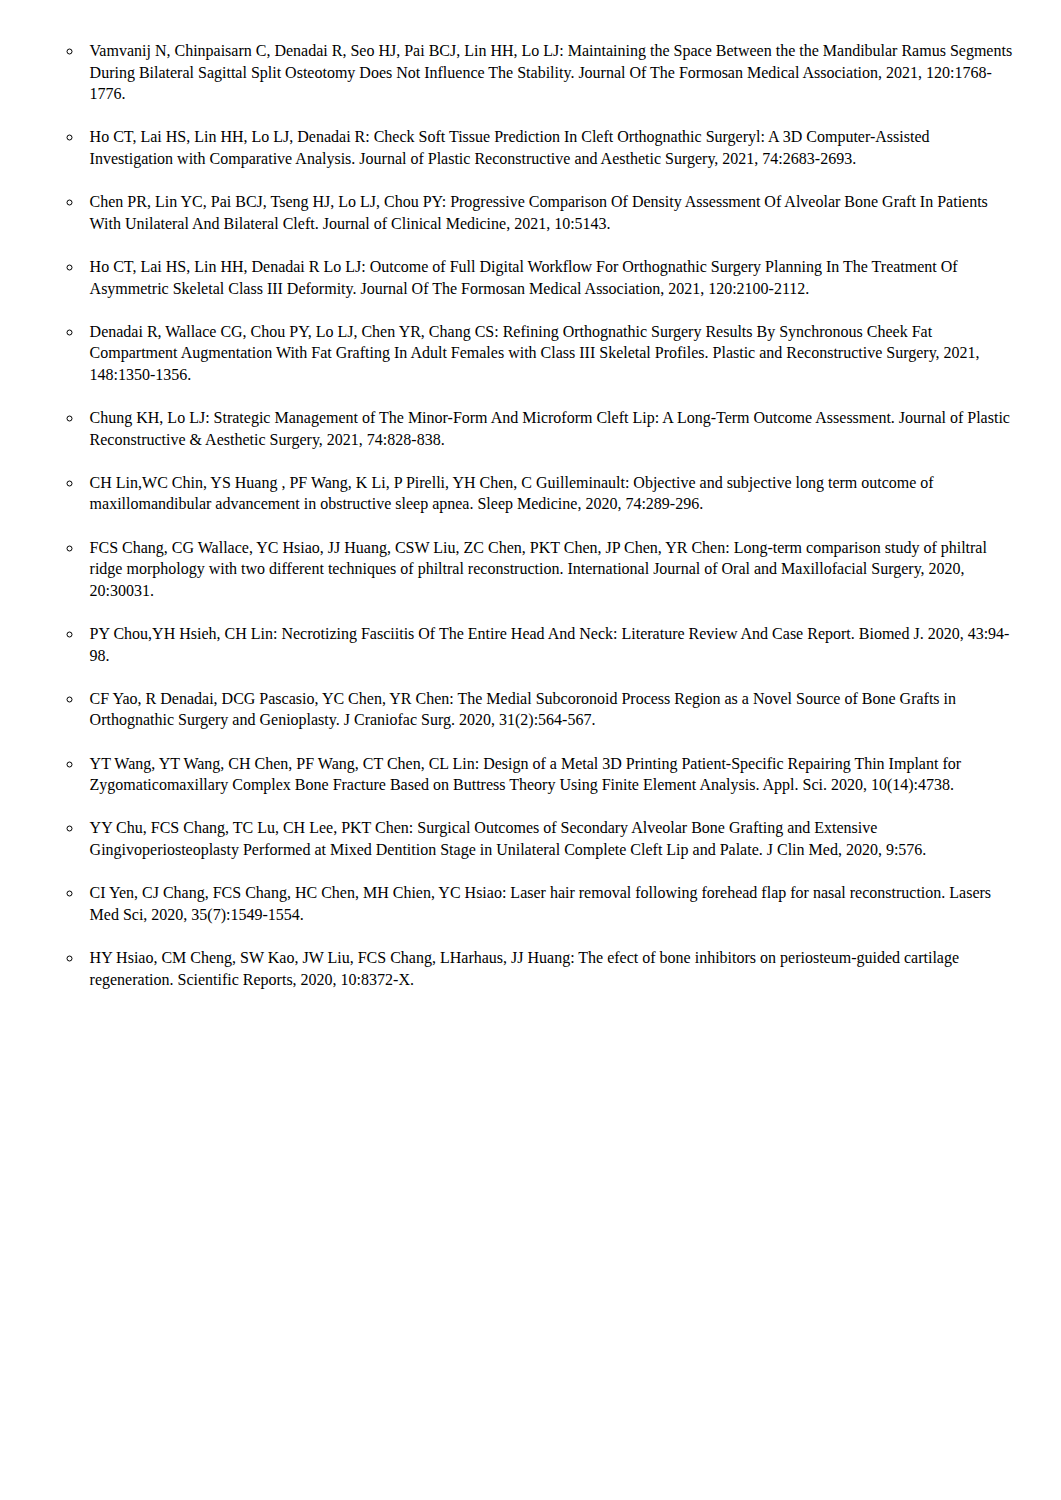Vamvanij N, Chinpaisarn C, Denadai R, Seo HJ, Pai BCJ, Lin HH, Lo LJ: Maintaining the Space Between the the Mandibular Ramus Segments During Bilateral Sagittal Split Osteotomy Does Not Influence The Stability. Journal Of The Formosan Medical Association, 2021, 120:1768-1776.
Ho CT, Lai HS, Lin HH, Lo LJ, Denadai R: Check Soft Tissue Prediction In Cleft Orthognathic Surgeryl: A 3D Computer-Assisted Investigation with Comparative Analysis. Journal of Plastic Reconstructive and Aesthetic Surgery, 2021, 74:2683-2693.
Chen PR, Lin YC, Pai BCJ, Tseng HJ, Lo LJ, Chou PY: Progressive Comparison Of Density Assessment Of Alveolar Bone Graft In Patients With Unilateral And Bilateral Cleft. Journal of Clinical Medicine, 2021, 10:5143.
Ho CT, Lai HS, Lin HH, Denadai R Lo LJ: Outcome of Full Digital Workflow For Orthognathic Surgery Planning In The Treatment Of Asymmetric Skeletal Class III Deformity. Journal Of The Formosan Medical Association, 2021, 120:2100-2112.
Denadai R, Wallace CG, Chou PY, Lo LJ, Chen YR, Chang CS: Refining Orthognathic Surgery Results By Synchronous Cheek Fat Compartment Augmentation With Fat Grafting In Adult Females with Class III Skeletal Profiles. Plastic and Reconstructive Surgery, 2021, 148:1350-1356.
Chung KH, Lo LJ: Strategic Management of The Minor-Form And Microform Cleft Lip: A Long-Term Outcome Assessment. Journal of Plastic Reconstructive & Aesthetic Surgery, 2021, 74:828-838.
CH Lin,WC Chin, YS Huang , PF Wang, K Li, P Pirelli, YH Chen, C Guilleminault: Objective and subjective long term outcome of maxillomandibular advancement in obstructive sleep apnea. Sleep Medicine, 2020, 74:289-296.
FCS Chang, CG Wallace, YC Hsiao, JJ Huang, CSW Liu, ZC Chen, PKT Chen, JP Chen, YR Chen: Long-term comparison study of philtral ridge morphology with two different techniques of philtral reconstruction. International Journal of Oral and Maxillofacial Surgery, 2020, 20:30031.
PY Chou,YH Hsieh, CH Lin: Necrotizing Fasciitis Of The Entire Head And Neck: Literature Review And Case Report. Biomed J. 2020, 43:94-98.
CF Yao, R Denadai, DCG Pascasio, YC Chen, YR Chen: The Medial Subcoronoid Process Region as a Novel Source of Bone Grafts in Orthognathic Surgery and Genioplasty. J Craniofac Surg. 2020, 31(2):564-567.
YT Wang, YT Wang, CH Chen, PF Wang, CT Chen, CL Lin: Design of a Metal 3D Printing Patient-Specific Repairing Thin Implant for Zygomaticomaxillary Complex Bone Fracture Based on Buttress Theory Using Finite Element Analysis. Appl. Sci. 2020, 10(14):4738.
YY Chu, FCS Chang, TC Lu, CH Lee, PKT Chen: Surgical Outcomes of Secondary Alveolar Bone Grafting and Extensive Gingivoperiosteoplasty Performed at Mixed Dentition Stage in Unilateral Complete Cleft Lip and Palate. J Clin Med, 2020, 9:576.
CI Yen, CJ Chang, FCS Chang, HC Chen, MH Chien, YC Hsiao: Laser hair removal following forehead flap for nasal reconstruction. Lasers Med Sci, 2020, 35(7):1549-1554.
HY Hsiao, CM Cheng, SW Kao, JW Liu, FCS Chang, LHarhaus, JJ Huang: The efect of bone inhibitors on periosteum-guided cartilage regeneration. Scientific Reports, 2020, 10:8372-X.